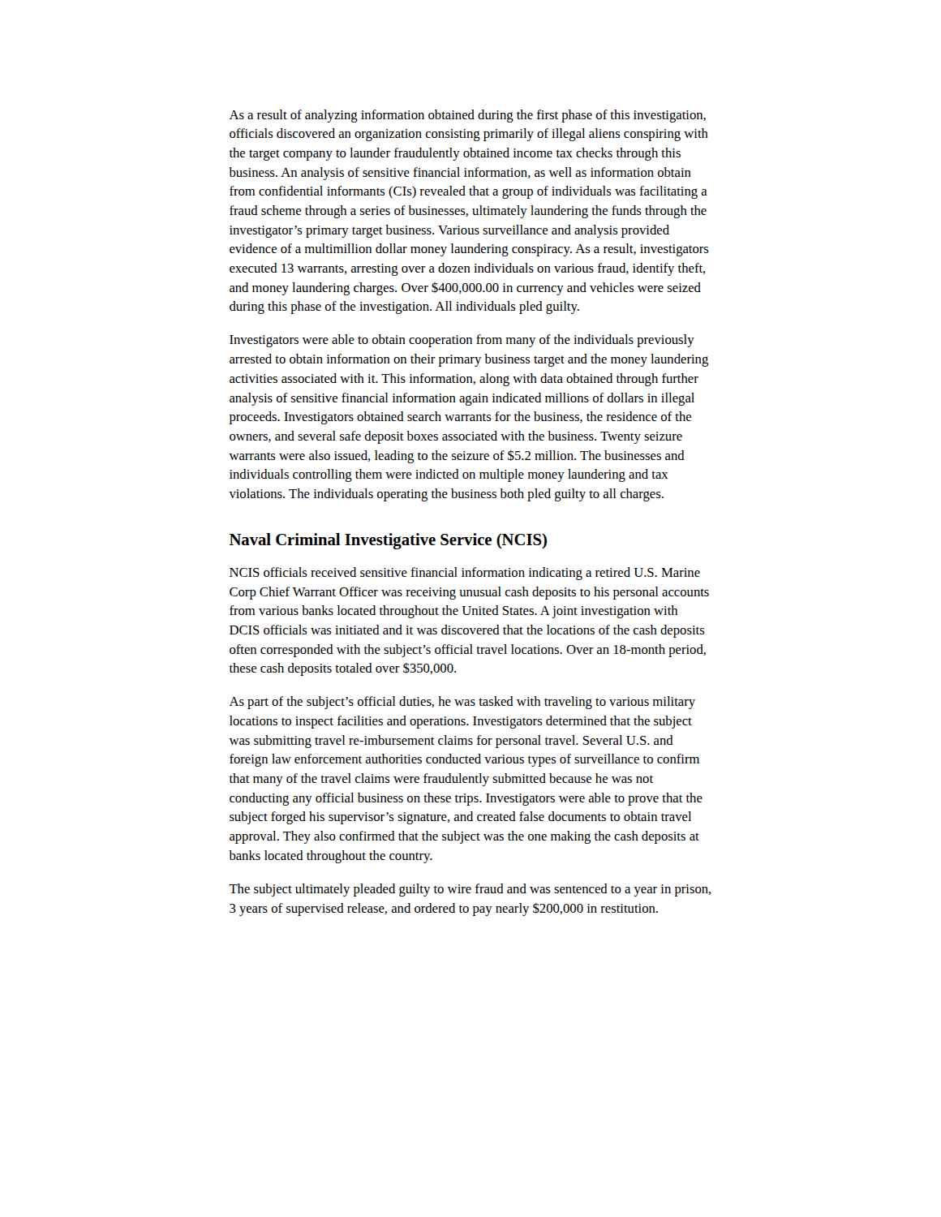As a result of analyzing information obtained during the first phase of this investigation, officials discovered an organization consisting primarily of illegal aliens conspiring with the target company to launder fraudulently obtained income tax checks through this business. An analysis of sensitive financial information, as well as information obtain from confidential informants (CIs) revealed that a group of individuals was facilitating a fraud scheme through a series of businesses, ultimately laundering the funds through the investigator’s primary target business. Various surveillance and analysis provided evidence of a multimillion dollar money laundering conspiracy. As a result, investigators executed 13 warrants, arresting over a dozen individuals on various fraud, identify theft, and money laundering charges. Over $400,000.00 in currency and vehicles were seized during this phase of the investigation. All individuals pled guilty.
Investigators were able to obtain cooperation from many of the individuals previously arrested to obtain information on their primary business target and the money laundering activities associated with it. This information, along with data obtained through further analysis of sensitive financial information again indicated millions of dollars in illegal proceeds. Investigators obtained search warrants for the business, the residence of the owners, and several safe deposit boxes associated with the business. Twenty seizure warrants were also issued, leading to the seizure of $5.2 million. The businesses and individuals controlling them were indicted on multiple money laundering and tax violations. The individuals operating the business both pled guilty to all charges.
Naval Criminal Investigative Service (NCIS)
NCIS officials received sensitive financial information indicating a retired U.S. Marine Corp Chief Warrant Officer was receiving unusual cash deposits to his personal accounts from various banks located throughout the United States. A joint investigation with DCIS officials was initiated and it was discovered that the locations of the cash deposits often corresponded with the subject’s official travel locations. Over an 18-month period, these cash deposits totaled over $350,000.
As part of the subject’s official duties, he was tasked with traveling to various military locations to inspect facilities and operations. Investigators determined that the subject was submitting travel re-imbursement claims for personal travel. Several U.S. and foreign law enforcement authorities conducted various types of surveillance to confirm that many of the travel claims were fraudulently submitted because he was not conducting any official business on these trips. Investigators were able to prove that the subject forged his supervisor’s signature, and created false documents to obtain travel approval. They also confirmed that the subject was the one making the cash deposits at banks located throughout the country.
The subject ultimately pleaded guilty to wire fraud and was sentenced to a year in prison, 3 years of supervised release, and ordered to pay nearly $200,000 in restitution.